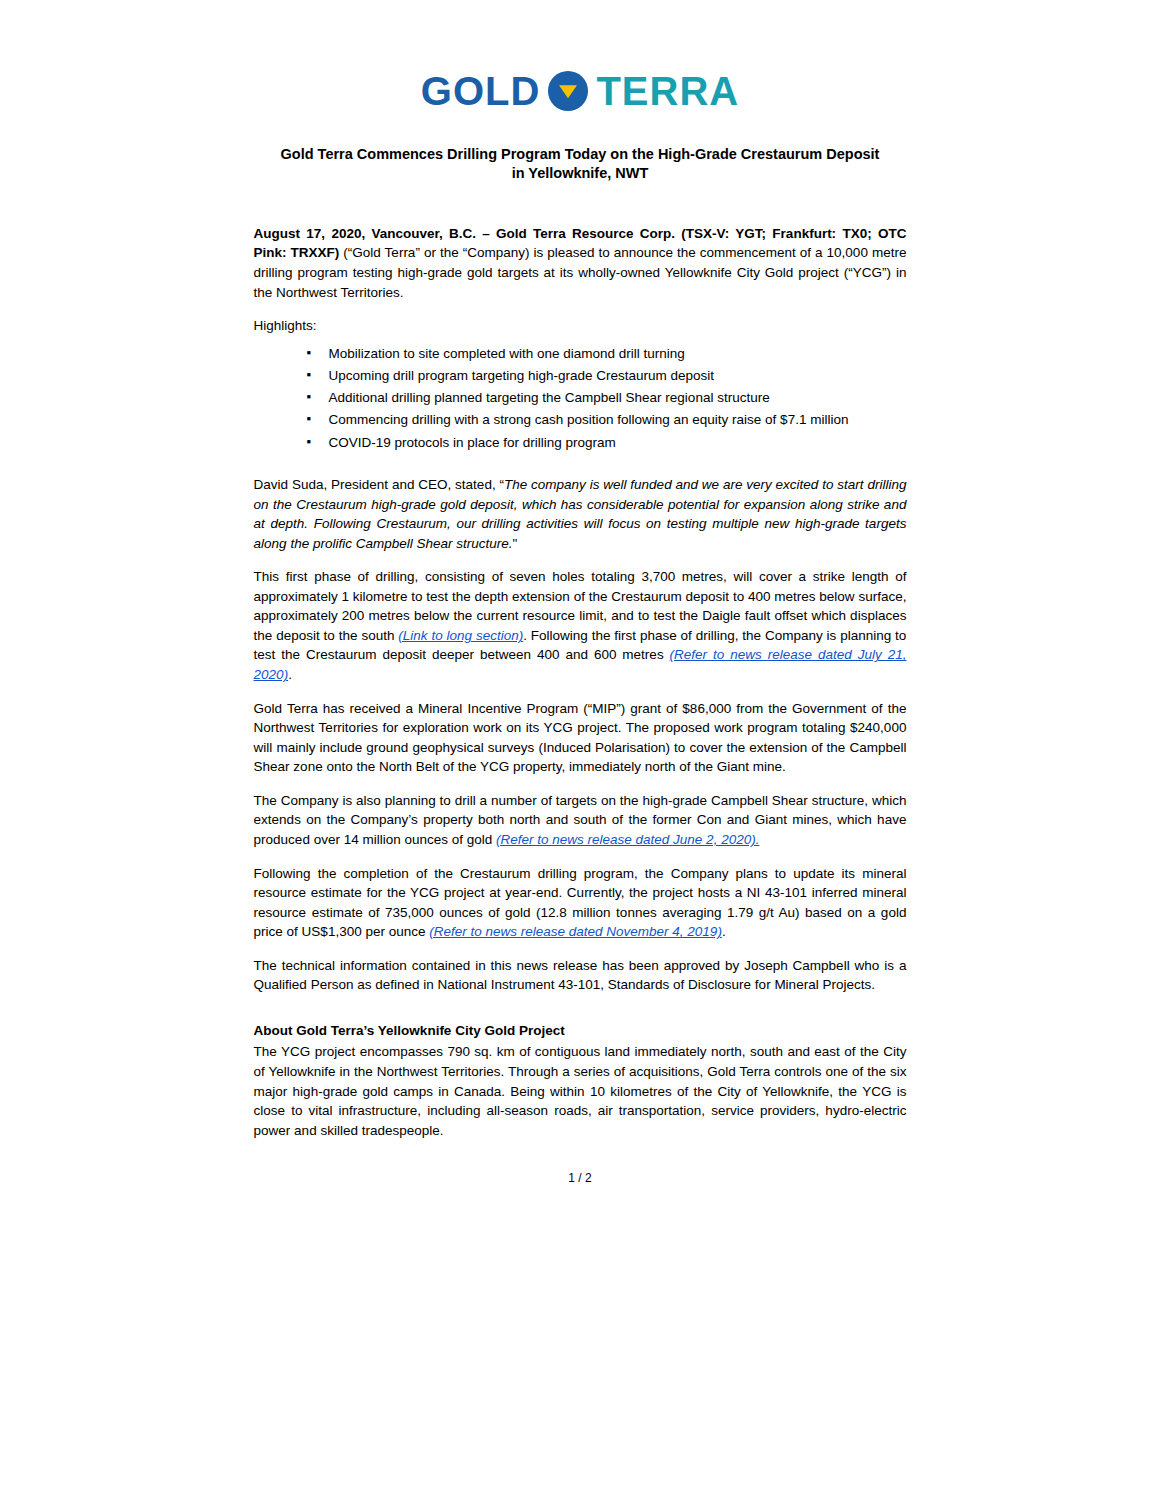GOLD TERRA
Gold Terra Commences Drilling Program Today on the High-Grade Crestaurum Deposit
in Yellowknife, NWT
August 17, 2020, Vancouver, B.C. – Gold Terra Resource Corp. (TSX-V: YGT; Frankfurt: TX0; OTC Pink: TRXXF) (“Gold Terra” or the “Company) is pleased to announce the commencement of a 10,000 metre drilling program testing high-grade gold targets at its wholly-owned Yellowknife City Gold project (“YCG”) in the Northwest Territories.
Highlights:
Mobilization to site completed with one diamond drill turning
Upcoming drill program targeting high-grade Crestaurum deposit
Additional drilling planned targeting the Campbell Shear regional structure
Commencing drilling with a strong cash position following an equity raise of $7.1 million
COVID-19 protocols in place for drilling program
David Suda, President and CEO, stated, “The company is well funded and we are very excited to start drilling on the Crestaurum high-grade gold deposit, which has considerable potential for expansion along strike and at depth. Following Crestaurum, our drilling activities will focus on testing multiple new high-grade targets along the prolific Campbell Shear structure."
This first phase of drilling, consisting of seven holes totaling 3,700 metres, will cover a strike length of approximately 1 kilometre to test the depth extension of the Crestaurum deposit to 400 metres below surface, approximately 200 metres below the current resource limit, and to test the Daigle fault offset which displaces the deposit to the south (Link to long section). Following the first phase of drilling, the Company is planning to test the Crestaurum deposit deeper between 400 and 600 metres (Refer to news release dated July 21, 2020).
Gold Terra has received a Mineral Incentive Program (“MIP”) grant of $86,000 from the Government of the Northwest Territories for exploration work on its YCG project. The proposed work program totaling $240,000 will mainly include ground geophysical surveys (Induced Polarisation) to cover the extension of the Campbell Shear zone onto the North Belt of the YCG property, immediately north of the Giant mine.
The Company is also planning to drill a number of targets on the high-grade Campbell Shear structure, which extends on the Company’s property both north and south of the former Con and Giant mines, which have produced over 14 million ounces of gold (Refer to news release dated June 2, 2020).
Following the completion of the Crestaurum drilling program, the Company plans to update its mineral resource estimate for the YCG project at year-end. Currently, the project hosts a NI 43-101 inferred mineral resource estimate of 735,000 ounces of gold (12.8 million tonnes averaging 1.79 g/t Au) based on a gold price of US$1,300 per ounce (Refer to news release dated November 4, 2019).
The technical information contained in this news release has been approved by Joseph Campbell who is a Qualified Person as defined in National Instrument 43-101, Standards of Disclosure for Mineral Projects.
About Gold Terra’s Yellowknife City Gold Project
The YCG project encompasses 790 sq. km of contiguous land immediately north, south and east of the City of Yellowknife in the Northwest Territories. Through a series of acquisitions, Gold Terra controls one of the six major high-grade gold camps in Canada. Being within 10 kilometres of the City of Yellowknife, the YCG is close to vital infrastructure, including all-season roads, air transportation, service providers, hydro-electric power and skilled tradespeople.
1 / 2